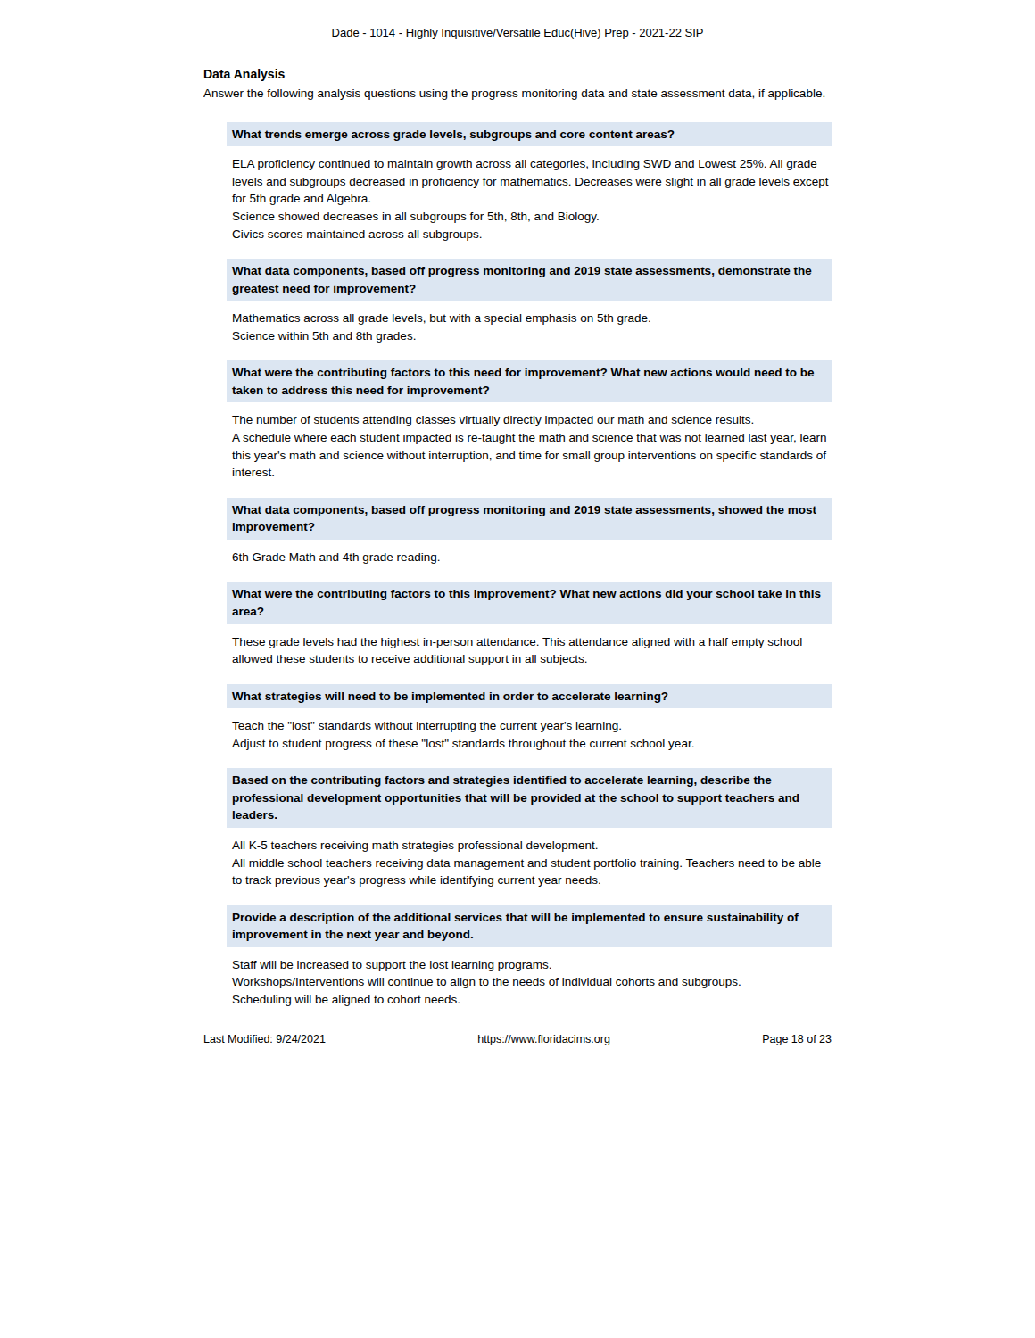Dade - 1014 - Highly Inquisitive/Versatile Educ(Hive) Prep - 2021-22 SIP
Data Analysis
Answer the following analysis questions using the progress monitoring data and state assessment data, if applicable.
What trends emerge across grade levels, subgroups and core content areas?
ELA proficiency continued to maintain growth across all categories, including SWD and Lowest 25%. All grade levels and subgroups decreased in proficiency for mathematics. Decreases were slight in all grade levels except for 5th grade and Algebra.
Science showed decreases in all subgroups for 5th, 8th, and Biology.
Civics scores maintained across all subgroups.
What data components, based off progress monitoring and 2019 state assessments, demonstrate the greatest need for improvement?
Mathematics across all grade levels, but with a special emphasis on 5th grade.
Science within 5th and 8th grades.
What were the contributing factors to this need for improvement? What new actions would need to be taken to address this need for improvement?
The number of students attending classes virtually directly impacted our math and science results.
A schedule where each student impacted is re-taught the math and science that was not learned last year, learn this year's math and science without interruption, and time for small group interventions on specific standards of interest.
What data components, based off progress monitoring and 2019 state assessments, showed the most improvement?
6th Grade Math and 4th grade reading.
What were the contributing factors to this improvement? What new actions did your school take in this area?
These grade levels had the highest in-person attendance. This attendance aligned with a half empty school allowed these students to receive additional support in all subjects.
What strategies will need to be implemented in order to accelerate learning?
Teach the "lost" standards without interrupting the current year's learning.
Adjust to student progress of these "lost" standards throughout the current school year.
Based on the contributing factors and strategies identified to accelerate learning, describe the professional development opportunities that will be provided at the school to support teachers and leaders.
All K-5 teachers receiving math strategies professional development.
All middle school teachers receiving data management and student portfolio training. Teachers need to be able to track previous year's progress while identifying current year needs.
Provide a description of the additional services that will be implemented to ensure sustainability of improvement in the next year and beyond.
Staff will be increased to support the lost learning programs.
Workshops/Interventions will continue to align to the needs of individual cohorts and subgroups.
Scheduling will be aligned to cohort needs.
Last Modified: 9/24/2021
https://www.floridacims.org
Page 18 of 23